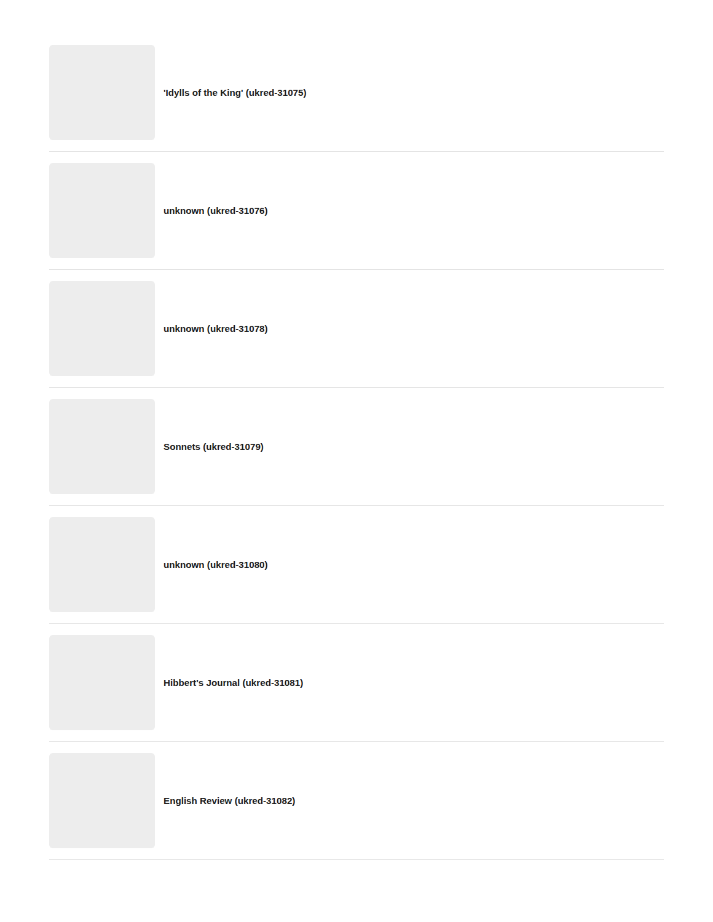'Idylls of the King' (ukred-31075)
unknown (ukred-31076)
unknown (ukred-31078)
Sonnets (ukred-31079)
unknown (ukred-31080)
Hibbert's Journal (ukred-31081)
English Review (ukred-31082)